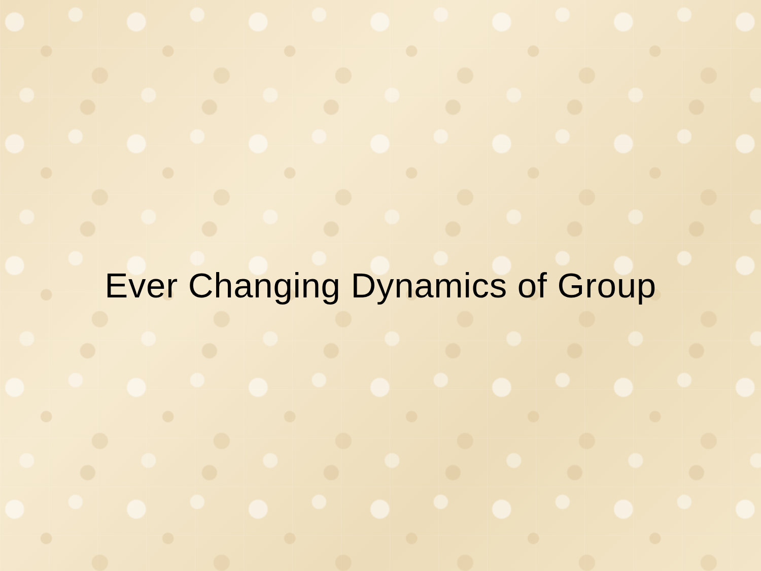Ever Changing Dynamics of Group